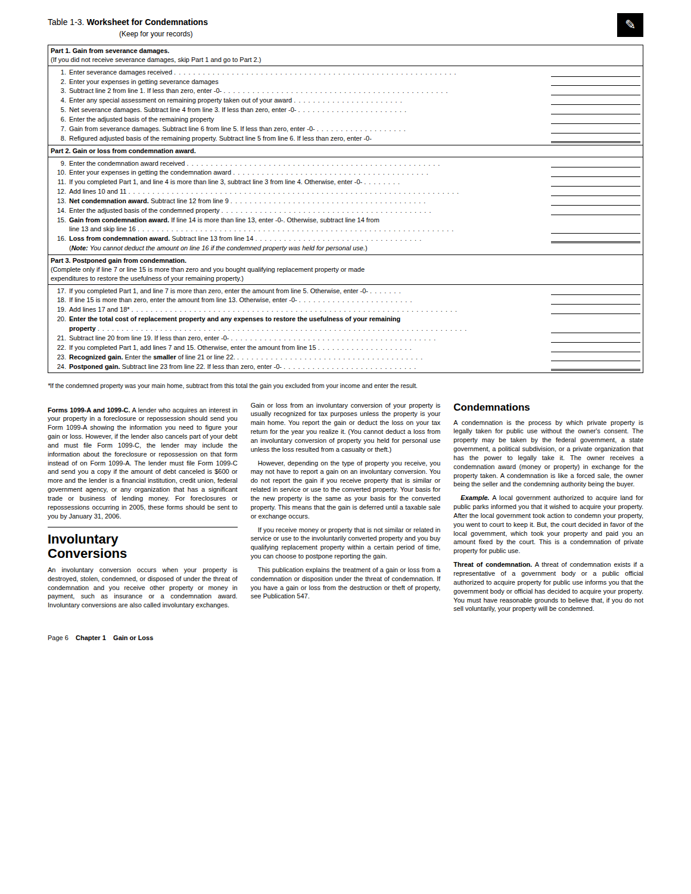✎
Table 1-3. Worksheet for Condemnations
(Keep for your records)
| Part 1. Gain from severance damages. (If you did not receive severance damages, skip Part 1 and go to Part 2.) |
| 1. Enter severance damages received . . . . . . . . . . . . . . . . . . . . . . . . . . . . . . . . . . . . . . . . . . . . . . . . . . . . . . . . . . . 2. Enter your expenses in getting severance damages 3. Subtract line 2 from line 1. If less than zero, enter -0- . . . . . . . . . . . . . . . . . . . . . . . . . . . . . . . . . . . . . . . . . . . . . . . 4. Enter any special assessment on remaining property taken out of your award . . . . . . . . . . . . . . . . . . . . . . . 5. Net severance damages. Subtract line 4 from line 3. If less than zero, enter -0- . . . . . . . . . . . . . . . . . . . . . . . 6. Enter the adjusted basis of the remaining property 7. Gain from severance damages. Subtract line 6 from line 5. If less than zero, enter -0- . . . . . . . . . . . . . . . . . . . 8. Refigured adjusted basis of the remaining property. Subtract line 5 from line 6. If less than zero, enter -0- |
| Part 2. Gain or loss from condemnation award. |
| 9. Enter the condemnation award received . . . . . . . . . . . . . . . . . . . . . . . . . . . . . . . . . . . . . . . . . . . . . . . . . . . . . 10. Enter your expenses in getting the condemnation award . . . . . . . . . . . . . . . . . . . . . . . . . . . . . . . . . . . . . . . . . 11. If you completed Part 1, and line 4 is more than line 3, subtract line 3 from line 4. Otherwise, enter -0- . . . . . . . . 12. Add lines 10 and 11 . . . . . . . . . . . . . . . . . . . . . . . . . . . . . . . . . . . . . . . . . . . . . . . . . . . . . . . . . . . . . . . . . . . . . 13. Net condemnation award. Subtract line 12 from line 9 . . . . . . . . . . . . . . . . . . . . . . . . . . . . . . . . . . . . . . . . . 14. Enter the adjusted basis of the condemned property . . . . . . . . . . . . . . . . . . . . . . . . . . . . . . . . . . . . . . . . . . . . 15. Gain from condemnation award. If line 14 is more than line 13, enter -0-. Otherwise, subtract line 14 from line 13 and skip line 16 . . . . . . . . . . . . . . . . . . . . . . . . . . . . . . . . . . . . . . . . . . . . . . . . . . . . . . . . . . . . . . . . . . 16. Loss from condemnation award. Subtract line 13 from line 14 . . . . . . . . . . . . . . . . . . . . . . . . . . . . . . . . . . . ( Note: You cannot deduct the amount on line 16 if the condemned property was held for personal use. ) |
| Part 3. Postponed gain from condemnation. (Complete only if line 7 or line 15 is more than zero and you bought qualifying replacement property or made expenditures to restore the usefulness of your remaining property.) |
| 17. If you completed Part 1, and line 7 is more than zero, enter the amount from line 5. Otherwise, enter -0- . . . . . . . 18. If line 15 is more than zero, enter the amount from line 13. Otherwise, enter -0- . . . . . . . . . . . . . . . . . . . . . . . . 19. Add lines 17 and 18* . . . . . . . . . . . . . . . . . . . . . . . . . . . . . . . . . . . . . . . . . . . . . . . . . . . . . . . . . . . . . . . . . . . . 20. Enter the total cost of replacement property and any expenses to restore the usefulness of your remaining property . . . . . . . . . . . . . . . . . . . . . . . . . . . . . . . . . . . . . . . . . . . . . . . . . . . . . . . . . . . . . . . . . . . . . . . . . . . . . 21. Subtract line 20 from line 19. If less than zero, enter -0- . . . . . . . . . . . . . . . . . . . . . . . . . . . . . . . . . . . . . . . . . . . 22. If you completed Part 1, add lines 7 and 15. Otherwise, enter the amount from line 15 . . . . . . . . . . . . . . . . . . . . 23. Recognized gain. Enter the smaller of line 21 or line 22. . . . . . . . . . . . . . . . . . . . . . . . . . . . . . . . . . . . . . . . 24. Postponed gain. Subtract line 23 from line 22. If less than zero, enter -0- . . . . . . . . . . . . . . . . . . . . . . . . . . . . |
*If the condemned property was your main home, subtract from this total the gain you excluded from your income and enter the result.
Forms 1099-A and 1099-C.
A lender who acquires an interest in your property in a foreclosure or repossession should send you Form 1099-A showing the information you need to figure your gain or loss. However, if the lender also cancels part of your debt and must file Form 1099-C, the lender may include the information about the foreclosure or repossession on that form instead of on Form 1099-A. The lender must file Form 1099-C and send you a copy if the amount of debt canceled is $600 or more and the lender is a financial institution, credit union, federal government agency, or any organization that has a significant trade or business of lending money. For foreclosures or repossessions occurring in 2005, these forms should be sent to you by January 31, 2006.
Involuntary
Conversions
An involuntary conversion occurs when your property is destroyed, stolen, condemned, or disposed of under the threat of condemnation and you receive other property or money in payment, such as insurance or a condemnation award. Involuntary conversions are also called involuntary exchanges.
Gain or loss from an involuntary conversion of your property is usually recognized for tax purposes unless the property is your main home. You report the gain or deduct the loss on your tax return for the year you realize it. (You cannot deduct a loss from an involuntary conversion of property you held for personal use unless the loss resulted from a casualty or theft.)
However, depending on the type of property you receive, you may not have to report a gain on an involuntary conversion. You do not report the gain if you receive property that is similar or related in service or use to the converted property. Your basis for the new property is the same as your basis for the converted property. This means that the gain is deferred until a taxable sale or exchange occurs.
If you receive money or property that is not similar or related in service or use to the involuntarily converted property and you buy qualifying replacement property within a certain period of time, you can choose to postpone reporting the gain.
This publication explains the treatment of a gain or loss from a condemnation or disposition under the threat of condemnation. If you have a gain or loss from the destruction or theft of property, see Publication 547.
Condemnations
A condemnation is the process by which private property is legally taken for public use without the owner's consent. The property may be taken by the federal government, a state government, a political subdivision, or a private organization that has the power to legally take it. The owner receives a condemnation award (money or property) in exchange for the property taken. A condemnation is like a forced sale, the owner being the seller and the condemning authority being the buyer.
Example. A local government authorized to acquire land for public parks informed you that it wished to acquire your property. After the local government took action to condemn your property, you went to court to keep it. But, the court decided in favor of the local government, which took your property and paid you an amount fixed by the court. This is a condemnation of private property for public use.
Threat of condemnation.
A threat of condemnation exists if a representative of a government body or a public official authorized to acquire property for public use informs you that the government body or official has decided to acquire your property. You must have reasonable grounds to believe that, if you do not sell voluntarily, your property will be condemned.
Page 6 Chapter 1 Gain or Loss